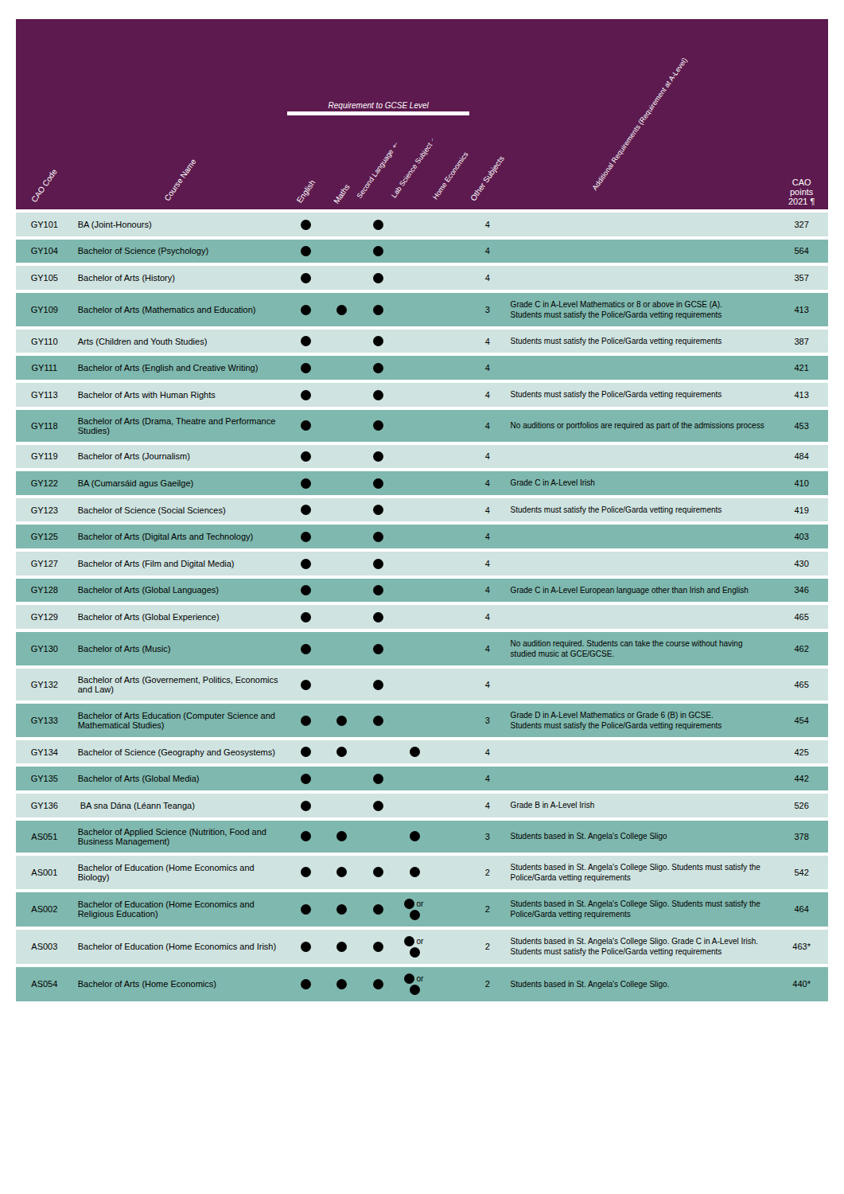| CAO Code | Course Name | Requirement to GCSE Level | Other Subjects | Additional Requirements (Requirement at A-Level) | CAO points 2021 ¶ |
| --- | --- | --- | --- | --- | --- |
| English | Maths | Second Language † | Lab Science Subject ‡ | Home Economics |
| GY101 | BA (Joint-Honours) | | | | | | 4 | | 327 |
| GY104 | Bachelor of Science (Psychology) | | | | | | 4 | | 564 |
| GY105 | Bachelor of Arts (History) | | | | | | 4 | | 357 |
| GY109 | Bachelor of Arts (Mathematics and Education) | | | | | | 3 | Grade C in A-Level Mathematics or 8 or above in GCSE (A). Students must satisfy the Police/Garda vetting requirements | 413 |
| GY110 | Arts (Children and Youth Studies) | | | | | | 4 | Students must satisfy the Police/Garda vetting requirements | 387 |
| GY111 | Bachelor of Arts (English and Creative Writing) | | | | | | 4 | | 421 |
| GY113 | Bachelor of Arts with Human Rights | | | | | | 4 | Students must satisfy the Police/Garda vetting requirements | 413 |
| GY118 | Bachelor of Arts (Drama, Theatre and Performance Studies) | | | | | | 4 | No auditions or portfolios are required as part of the admissions process | 453 |
| GY119 | Bachelor of Arts (Journalism) | | | | | | 4 | | 484 |
| GY122 | BA (Cumarsáid agus Gaeilge) | | | | | | 4 | Grade C in A-Level Irish | 410 |
| GY123 | Bachelor of Science (Social Sciences) | | | | | | 4 | Students must satisfy the Police/Garda vetting requirements | 419 |
| GY125 | Bachelor of Arts (Digital Arts and Technology) | | | | | | 4 | | 403 |
| GY127 | Bachelor of Arts (Film and Digital Media) | | | | | | 4 | | 430 |
| GY128 | Bachelor of Arts (Global Languages) | | | | | | 4 | Grade C in A-Level European language other than Irish and English | 346 |
| GY129 | Bachelor of Arts (Global Experience) | | | | | | 4 | | 465 |
| GY130 | Bachelor of Arts (Music) | | | | | | 4 | No audition required. Students can take the course without having studied music at GCE/GCSE. | 462 |
| GY132 | Bachelor of Arts (Governement, Politics, Economics and Law) | | | | | | 4 | | 465 |
| GY133 | Bachelor of Arts Education (Computer Science and Mathematical Studies) | | | | | | 3 | Grade D in A-Level Mathematics or Grade 6 (B) in GCSE. Students must satisfy the Police/Garda vetting requirements | 454 |
| GY134 | Bachelor of Science (Geography and Geosystems) | | | | | | 4 | | 425 |
| GY135 | Bachelor of Arts (Global Media) | | | | | | 4 | | 442 |
| GY136 | BA sna Dána (Léann Teanga) | | | | | | 4 | Grade B in A-Level Irish | 526 |
| AS051 | Bachelor of Applied Science (Nutrition, Food and Business Management) | | | | | | 3 | Students based in St. Angela's College Sligo | 378 |
| AS001 | Bachelor of Education (Home Economics and Biology) | | | | | | 2 | Students based in St. Angela's College Sligo. Students must satisfy the Police/Garda vetting requirements | 542 |
| AS002 | Bachelor of Education (Home Economics and Religious Education) | | | | or | | 2 | Students based in St. Angela's College Sligo. Students must satisfy the Police/Garda vetting requirements | 464 |
| AS003 | Bachelor of Education (Home Economics and Irish) | | | | or | | 2 | Students based in St. Angela's College Sligo. Grade C in A-Level Irish. Students must satisfy the Police/Garda vetting requirements | 463* |
| AS054 | Bachelor of Arts (Home Economics) | | | | or | | 2 | Students based in St. Angela's College Sligo. | 440* |